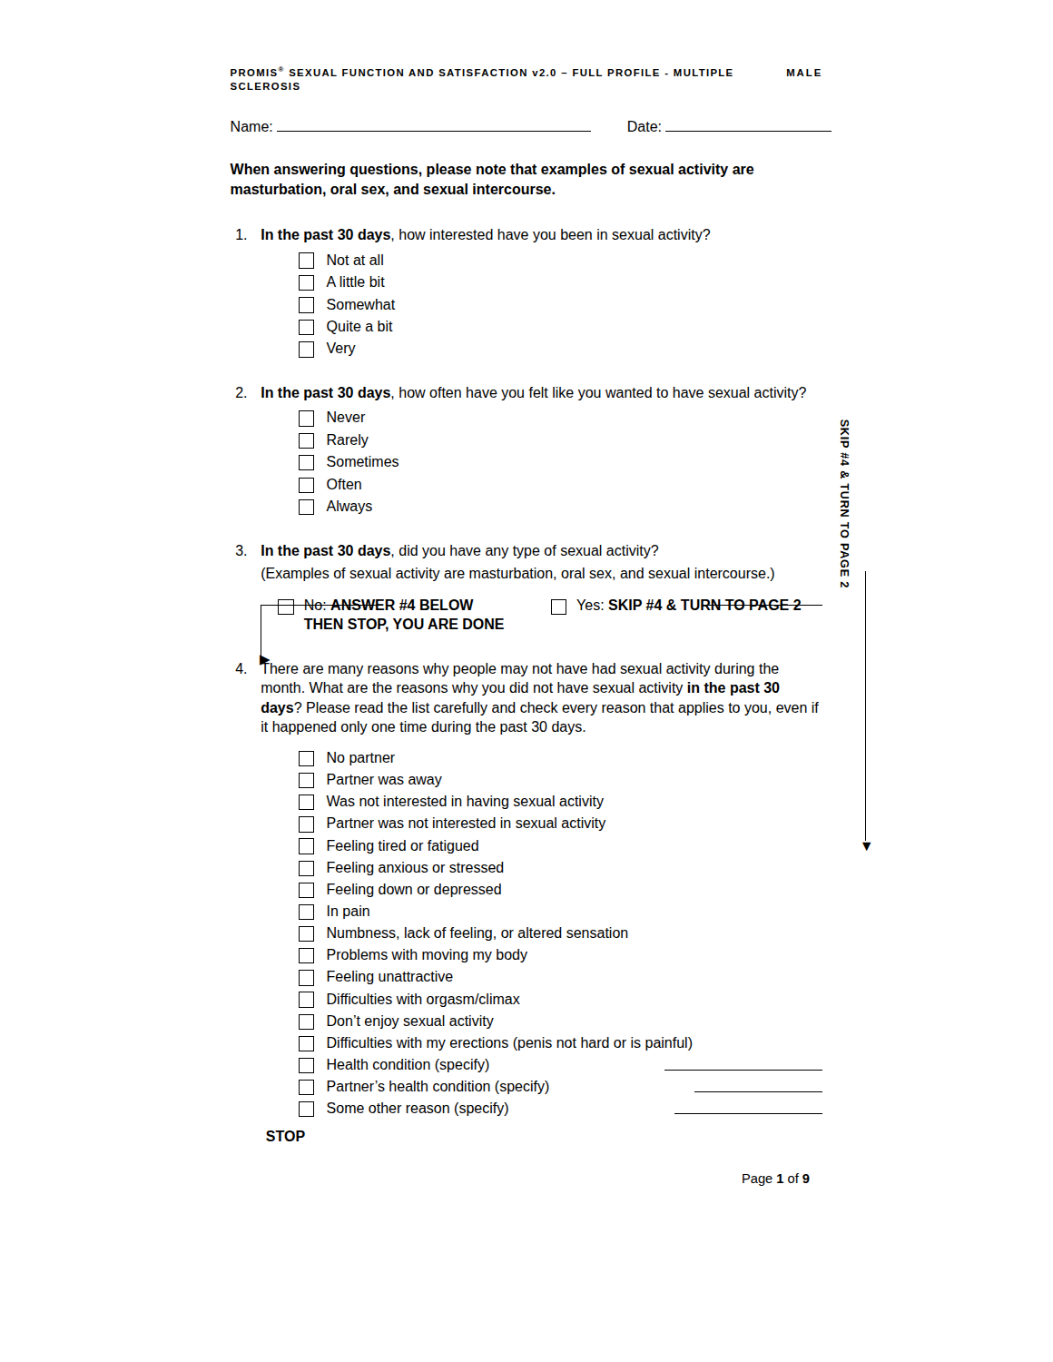PROMIS® SEXUAL FUNCTION AND SATISFACTION v2.0 – FULL PROFILE - MULTIPLE SCLEROSIS
MALE
Name:
Date:
When answering questions, please note that examples of sexual activity are masturbation, oral sex, and sexual intercourse.
In the past 30 days, how interested have you been in sexual activity?
Not at all
A little bit
Somewhat
Quite a bit
Very
In the past 30 days, how often have you felt like you wanted to have sexual activity?
Never
Rarely
Sometimes
Often
Always
In the past 30 days, did you have any type of sexual activity?
(Examples of sexual activity are masturbation, oral sex, and sexual intercourse.)
▶
No: ANSWER #4 BELOW THEN STOP, YOU ARE DONE
Yes: SKIP #4 & TURN TO PAGE 2
There are many reasons why people may not have had sexual activity during the month. What are the reasons why you did not have sexual activity in the past 30 days? Please read the list carefully and check every reason that applies to you, even if it happened only one time during the past 30 days.
No partner
Partner was away
Was not interested in having sexual activity
Partner was not interested in sexual activity
Feeling tired or fatigued
Feeling anxious or stressed
Feeling down or depressed
In pain
Numbness, lack of feeling, or altered sensation
Problems with moving my body
Feeling unattractive
Difficulties with orgasm/climax
Don’t enjoy sexual activity
Difficulties with my erections (penis not hard or is painful)
Health condition (specify)
Partner’s health condition (specify)
Some other reason (specify)
STOP
▼
SKIP #4 & TURN TO PAGE 2
Page 1 of 9